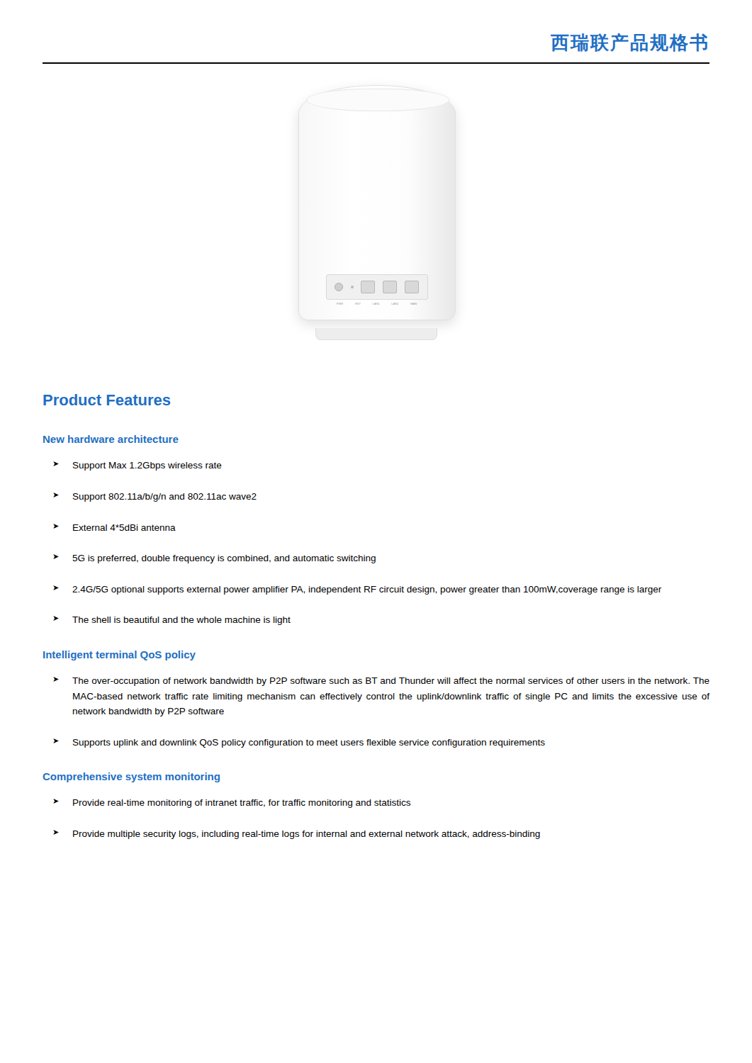西瑞联产品规格书
PWR RST LAN1 LAN2 WAN
Product Features
New hardware architecture
Support Max 1.2Gbps wireless rate
Support 802.11a/b/g/n and 802.11ac wave2
External 4*5dBi antenna
5G is preferred, double frequency is combined, and automatic switching
2.4G/5G optional supports external power amplifier PA, independent RF circuit design, power greater than 100mW,coverage range is larger
The shell is beautiful and the whole machine is light
Intelligent terminal QoS policy
The over-occupation of network bandwidth by P2P software such as BT and Thunder will affect the normal services of other users in the network. The MAC-based network traffic rate limiting mechanism can effectively control the uplink/downlink traffic of single PC and limits the excessive use of network bandwidth by P2P software
Supports uplink and downlink QoS policy configuration to meet users flexible service configuration requirements
Comprehensive system monitoring
Provide real-time monitoring of intranet traffic, for traffic monitoring and statistics
Provide multiple security logs, including real-time logs for internal and external network attack, address-binding